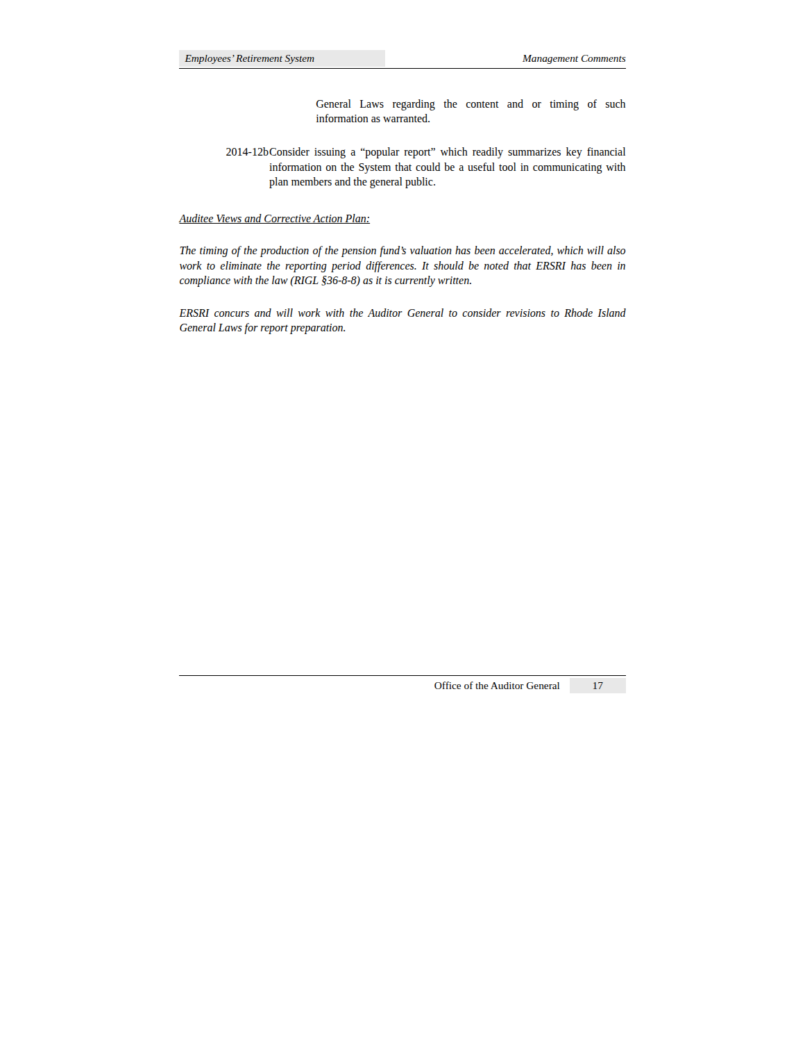Employees’ Retirement System
Management Comments
General Laws regarding the content and or timing of such information as warranted.
2014-12b
Consider issuing a “popular report” which readily summarizes key financial information on the System that could be a useful tool in communicating with plan members and the general public.
Auditee Views and Corrective Action Plan:
The timing of the production of the pension fund’s valuation has been accelerated, which will also work to eliminate the reporting period differences. It should be noted that ERSRI has been in compliance with the law (RIGL §36-8-8) as it is currently written.
ERSRI concurs and will work with the Auditor General to consider revisions to Rhode Island General Laws for report preparation.
Office of the Auditor General
17